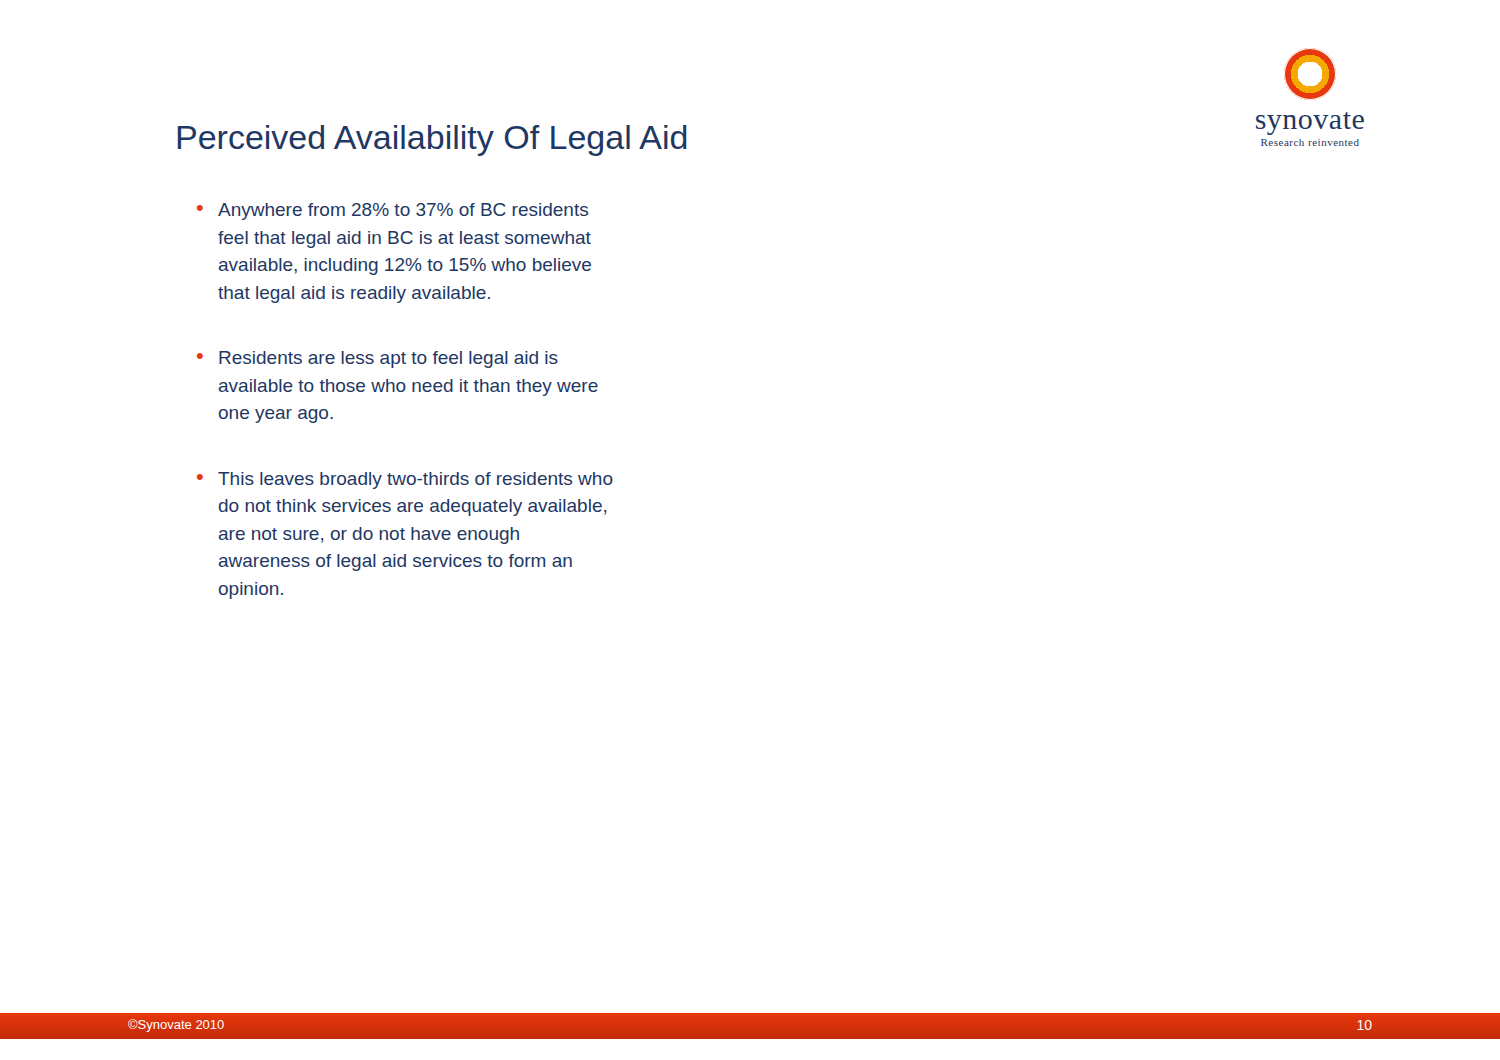synovate
Research reinvented
Perceived Availability Of Legal Aid
Anywhere from 28% to 37% of BC residents feel that legal aid in BC is at least somewhat available, including 12% to 15% who believe that legal aid is readily available.
Residents are less apt to feel legal aid is available to those who need it than they were one year ago.
This leaves broadly two-thirds of residents who do not think services are adequately available, are not sure, or do not have enough awareness of legal aid services to form an opinion.
©Synovate 2010
10